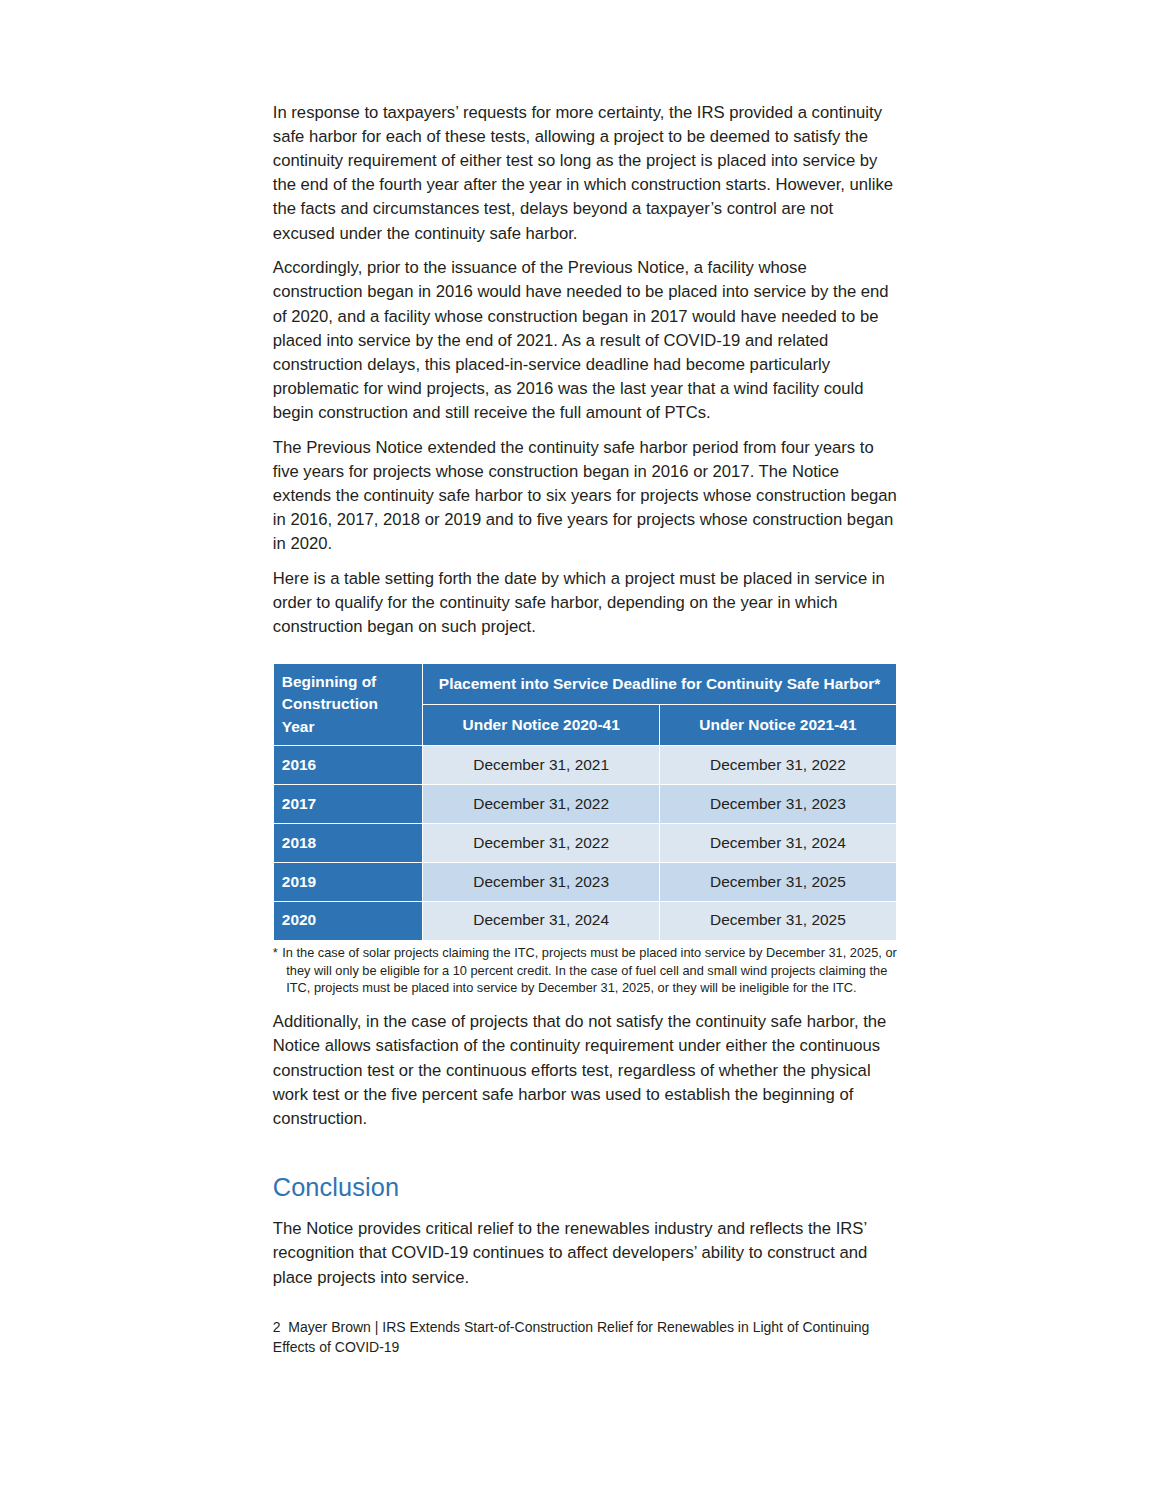In response to taxpayers’ requests for more certainty, the IRS provided a continuity safe harbor for each of these tests, allowing a project to be deemed to satisfy the continuity requirement of either test so long as the project is placed into service by the end of the fourth year after the year in which construction starts. However, unlike the facts and circumstances test, delays beyond a taxpayer’s control are not excused under the continuity safe harbor.
Accordingly, prior to the issuance of the Previous Notice, a facility whose construction began in 2016 would have needed to be placed into service by the end of 2020, and a facility whose construction began in 2017 would have needed to be placed into service by the end of 2021. As a result of COVID-19 and related construction delays, this placed-in-service deadline had become particularly problematic for wind projects, as 2016 was the last year that a wind facility could begin construction and still receive the full amount of PTCs.
The Previous Notice extended the continuity safe harbor period from four years to five years for projects whose construction began in 2016 or 2017. The Notice extends the continuity safe harbor to six years for projects whose construction began in 2016, 2017, 2018 or 2019 and to five years for projects whose construction began in 2020.
Here is a table setting forth the date by which a project must be placed in service in order to qualify for the continuity safe harbor, depending on the year in which construction began on such project.
| Beginning of Construction Year | Placement into Service Deadline for Continuity Safe Harbor* |
| --- | --- |
| Under Notice 2020-41 | Under Notice 2021-41 |
| 2016 | December 31, 2021 | December 31, 2022 |
| 2017 | December 31, 2022 | December 31, 2023 |
| 2018 | December 31, 2022 | December 31, 2024 |
| 2019 | December 31, 2023 | December 31, 2025 |
| 2020 | December 31, 2024 | December 31, 2025 |
*In the case of solar projects claiming the ITC, projects must be placed into service by December 31, 2025, or they will only be eligible for a 10 percent credit. In the case of fuel cell and small wind projects claiming the ITC, projects must be placed into service by December 31, 2025, or they will be ineligible for the ITC.
Additionally, in the case of projects that do not satisfy the continuity safe harbor, the Notice allows satisfaction of the continuity requirement under either the continuous construction test or the continuous efforts test, regardless of whether the physical work test or the five percent safe harbor was used to establish the beginning of construction.
Conclusion
The Notice provides critical relief to the renewables industry and reflects the IRS’ recognition that COVID-19 continues to affect developers’ ability to construct and place projects into service.
2 Mayer Brown | IRS Extends Start-of-Construction Relief for Renewables in Light of Continuing Effects of COVID-19